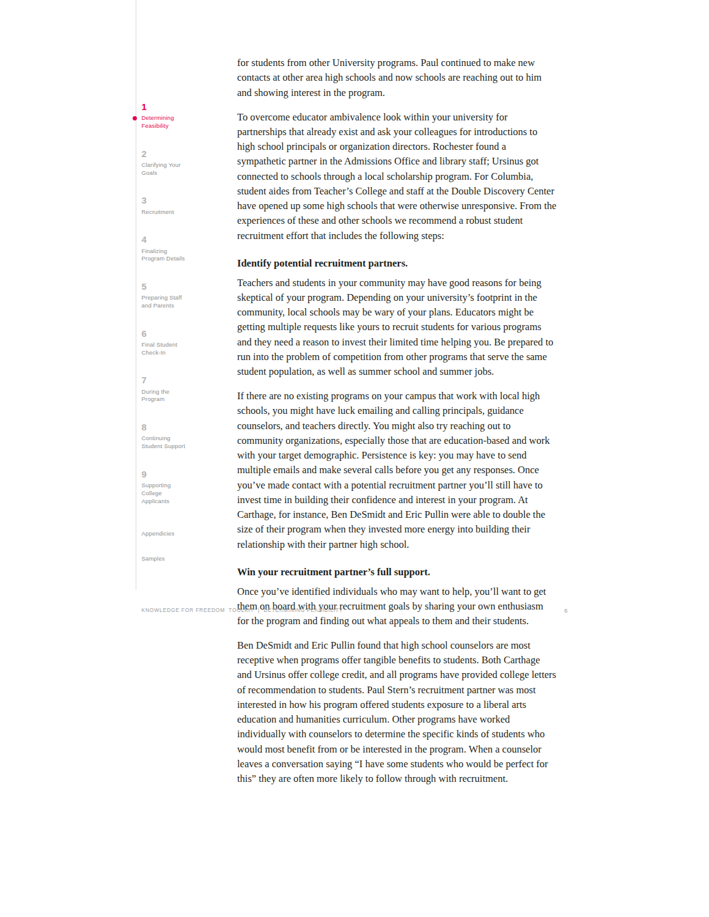1 Determining
Feasibility
2 Clarifying Your
Goals
3 Recruitment
4 Finalizing
Program Details
5 Preparing Staff
and Parents
6 Final Student
Check-In
7 During the
Program
8 Continuing
Student Support
9 Supporting
College
Applicants
Appendicies
Samples
for students from other University programs. Paul continued to make new contacts at other area high schools and now schools are reaching out to him and showing interest in the program.
To overcome educator ambivalence look within your university for partnerships that already exist and ask your colleagues for introductions to high school principals or organization directors. Rochester found a sympathetic partner in the Admissions Office and library staff; Ursinus got connected to schools through a local scholarship program. For Columbia, student aides from Teacher’s College and staff at the Double Discovery Center have opened up some high schools that were otherwise unresponsive. From the experiences of these and other schools we recommend a robust student recruitment effort that includes the following steps:
Identify potential recruitment partners.
Teachers and students in your community may have good reasons for being skeptical of your program. Depending on your university’s footprint in the community, local schools may be wary of your plans. Educators might be getting multiple requests like yours to recruit students for various programs and they need a reason to invest their limited time helping you. Be prepared to run into the problem of competition from other programs that serve the same student population, as well as summer school and summer jobs.
If there are no existing programs on your campus that work with local high schools, you might have luck emailing and calling principals, guidance counselors, and teachers directly. You might also try reaching out to community organizations, especially those that are education-based and work with your target demographic. Persistence is key: you may have to send multiple emails and make several calls before you get any responses. Once you’ve made contact with a potential recruitment partner you’ll still have to invest time in building their confidence and interest in your program. At Carthage, for instance, Ben DeSmidt and Eric Pullin were able to double the size of their program when they invested more energy into building their relationship with their partner high school.
Win your recruitment partner’s full support.
Once you’ve identified individuals who may want to help, you’ll want to get them on board with your recruitment goals by sharing your own enthusiasm for the program and finding out what appeals to them and their students.
Ben DeSmidt and Eric Pullin found that high school counselors are most receptive when programs offer tangible benefits to students. Both Carthage and Ursinus offer college credit, and all programs have provided college letters of recommendation to students. Paul Stern’s recruitment partner was most interested in how his program offered students exposure to a liberal arts education and humanities curriculum. Other programs have worked individually with counselors to determine the specific kinds of students who would most benefit from or be interested in the program. When a counselor leaves a conversation saying “I have some students who would be perfect for this” they are often more likely to follow through with recruitment.
6 Knowledge for Freedom Toolkit | Determining Feasibility